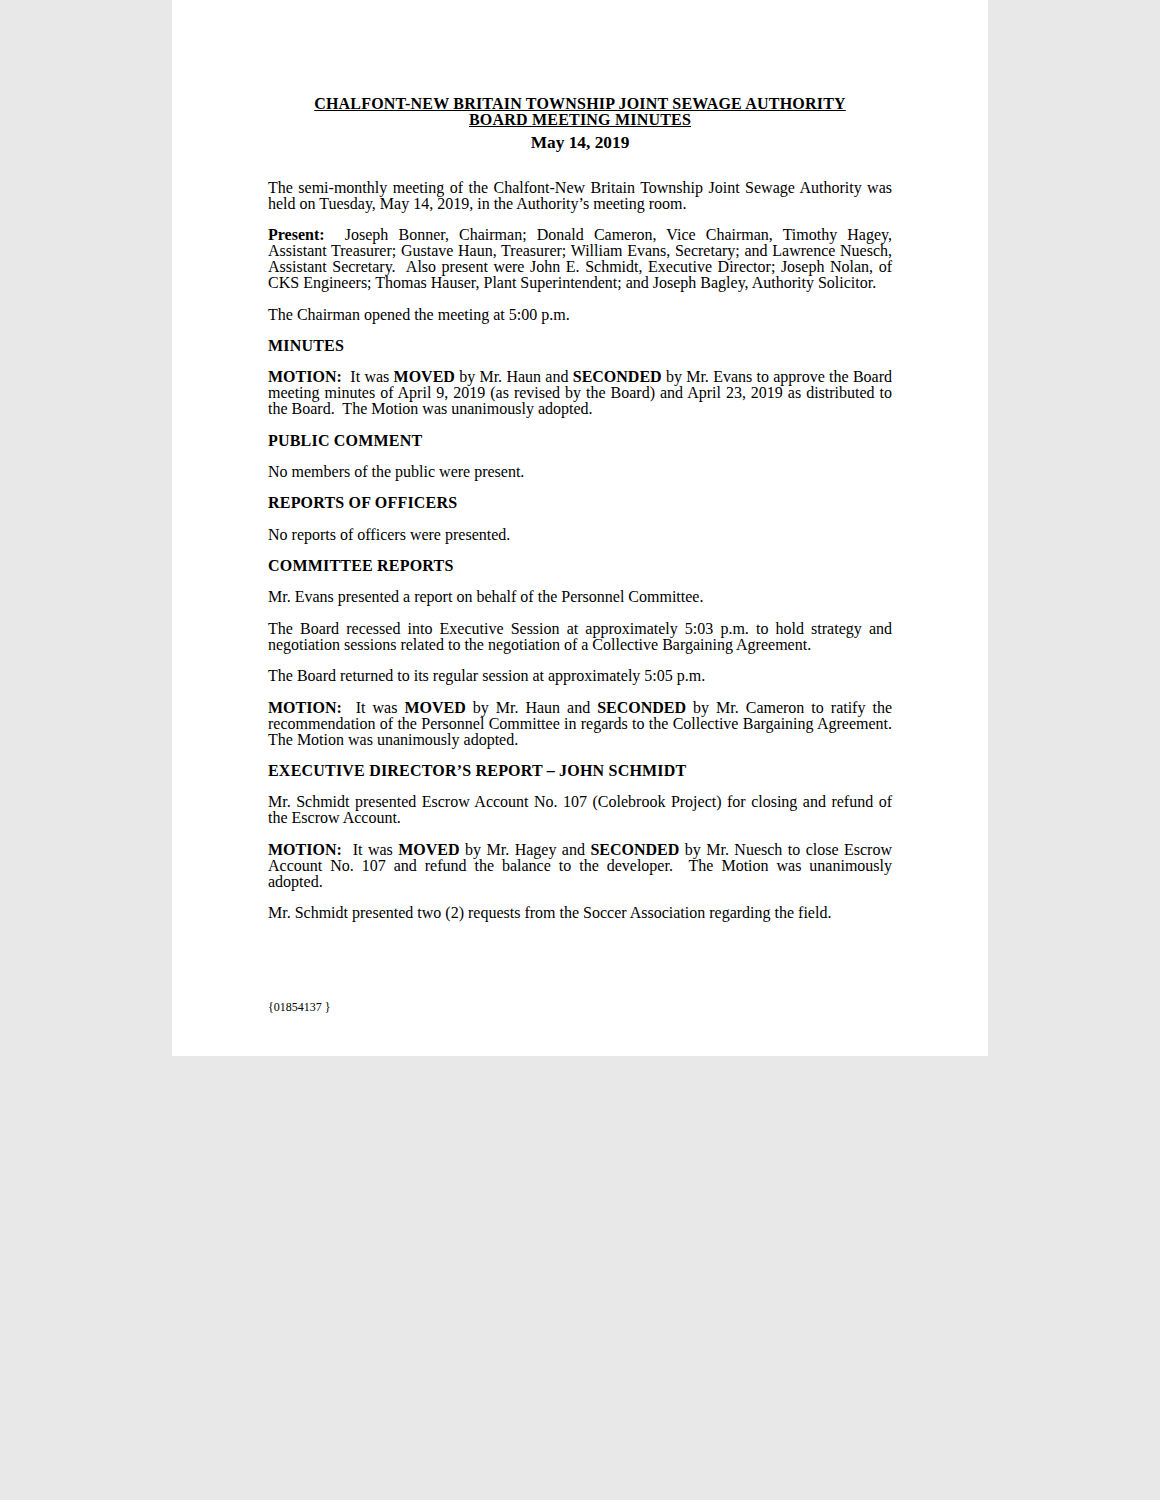CHALFONT-NEW BRITAIN TOWNSHIP JOINT SEWAGE AUTHORITY
BOARD MEETING MINUTES
May 14, 2019
The semi-monthly meeting of the Chalfont-New Britain Township Joint Sewage Authority was held on Tuesday, May 14, 2019, in the Authority’s meeting room.
Present: Joseph Bonner, Chairman; Donald Cameron, Vice Chairman, Timothy Hagey, Assistant Treasurer; Gustave Haun, Treasurer; William Evans, Secretary; and Lawrence Nuesch, Assistant Secretary. Also present were John E. Schmidt, Executive Director; Joseph Nolan, of CKS Engineers; Thomas Hauser, Plant Superintendent; and Joseph Bagley, Authority Solicitor.
The Chairman opened the meeting at 5:00 p.m.
Minutes
MOTION: It was MOVED by Mr. Haun and SECONDED by Mr. Evans to approve the Board meeting minutes of April 9, 2019 (as revised by the Board) and April 23, 2019 as distributed to the Board. The Motion was unanimously adopted.
Public Comment
No members of the public were present.
Reports of Officers
No reports of officers were presented.
Committee Reports
Mr. Evans presented a report on behalf of the Personnel Committee.
The Board recessed into Executive Session at approximately 5:03 p.m. to hold strategy and negotiation sessions related to the negotiation of a Collective Bargaining Agreement.
The Board returned to its regular session at approximately 5:05 p.m.
MOTION: It was MOVED by Mr. Haun and SECONDED by Mr. Cameron to ratify the recommendation of the Personnel Committee in regards to the Collective Bargaining Agreement. The Motion was unanimously adopted.
Executive Director’s Report – John Schmidt
Mr. Schmidt presented Escrow Account No. 107 (Colebrook Project) for closing and refund of the Escrow Account.
MOTION: It was MOVED by Mr. Hagey and SECONDED by Mr. Nuesch to close Escrow Account No. 107 and refund the balance to the developer. The Motion was unanimously adopted.
Mr. Schmidt presented two (2) requests from the Soccer Association regarding the field.
{01854137 }